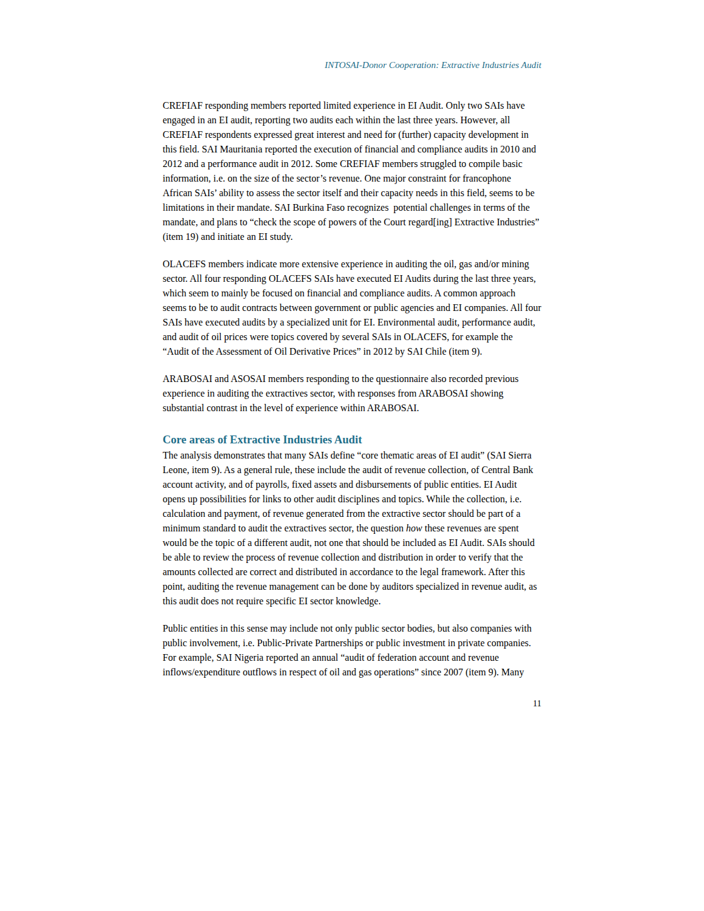INTOSAI-Donor Cooperation: Extractive Industries Audit
CREFIAF responding members reported limited experience in EI Audit. Only two SAIs have engaged in an EI audit, reporting two audits each within the last three years. However, all CREFIAF respondents expressed great interest and need for (further) capacity development in this field. SAI Mauritania reported the execution of financial and compliance audits in 2010 and 2012 and a performance audit in 2012. Some CREFIAF members struggled to compile basic information, i.e. on the size of the sector’s revenue. One major constraint for francophone African SAIs’ ability to assess the sector itself and their capacity needs in this field, seems to be limitations in their mandate. SAI Burkina Faso recognizes potential challenges in terms of the mandate, and plans to “check the scope of powers of the Court regard[ing] Extractive Industries” (item 19) and initiate an EI study.
OLACEFS members indicate more extensive experience in auditing the oil, gas and/or mining sector. All four responding OLACEFS SAIs have executed EI Audits during the last three years, which seem to mainly be focused on financial and compliance audits. A common approach seems to be to audit contracts between government or public agencies and EI companies. All four SAIs have executed audits by a specialized unit for EI. Environmental audit, performance audit, and audit of oil prices were topics covered by several SAIs in OLACEFS, for example the “Audit of the Assessment of Oil Derivative Prices” in 2012 by SAI Chile (item 9).
ARABOSAI and ASOSAI members responding to the questionnaire also recorded previous experience in auditing the extractives sector, with responses from ARABOSAI showing substantial contrast in the level of experience within ARABOSAI.
Core areas of Extractive Industries Audit
The analysis demonstrates that many SAIs define “core thematic areas of EI audit” (SAI Sierra Leone, item 9). As a general rule, these include the audit of revenue collection, of Central Bank account activity, and of payrolls, fixed assets and disbursements of public entities. EI Audit opens up possibilities for links to other audit disciplines and topics. While the collection, i.e. calculation and payment, of revenue generated from the extractive sector should be part of a minimum standard to audit the extractives sector, the question how these revenues are spent would be the topic of a different audit, not one that should be included as EI Audit. SAIs should be able to review the process of revenue collection and distribution in order to verify that the amounts collected are correct and distributed in accordance to the legal framework. After this point, auditing the revenue management can be done by auditors specialized in revenue audit, as this audit does not require specific EI sector knowledge.
Public entities in this sense may include not only public sector bodies, but also companies with public involvement, i.e. Public-Private Partnerships or public investment in private companies. For example, SAI Nigeria reported an annual “audit of federation account and revenue inflows/expenditure outflows in respect of oil and gas operations” since 2007 (item 9). Many
11